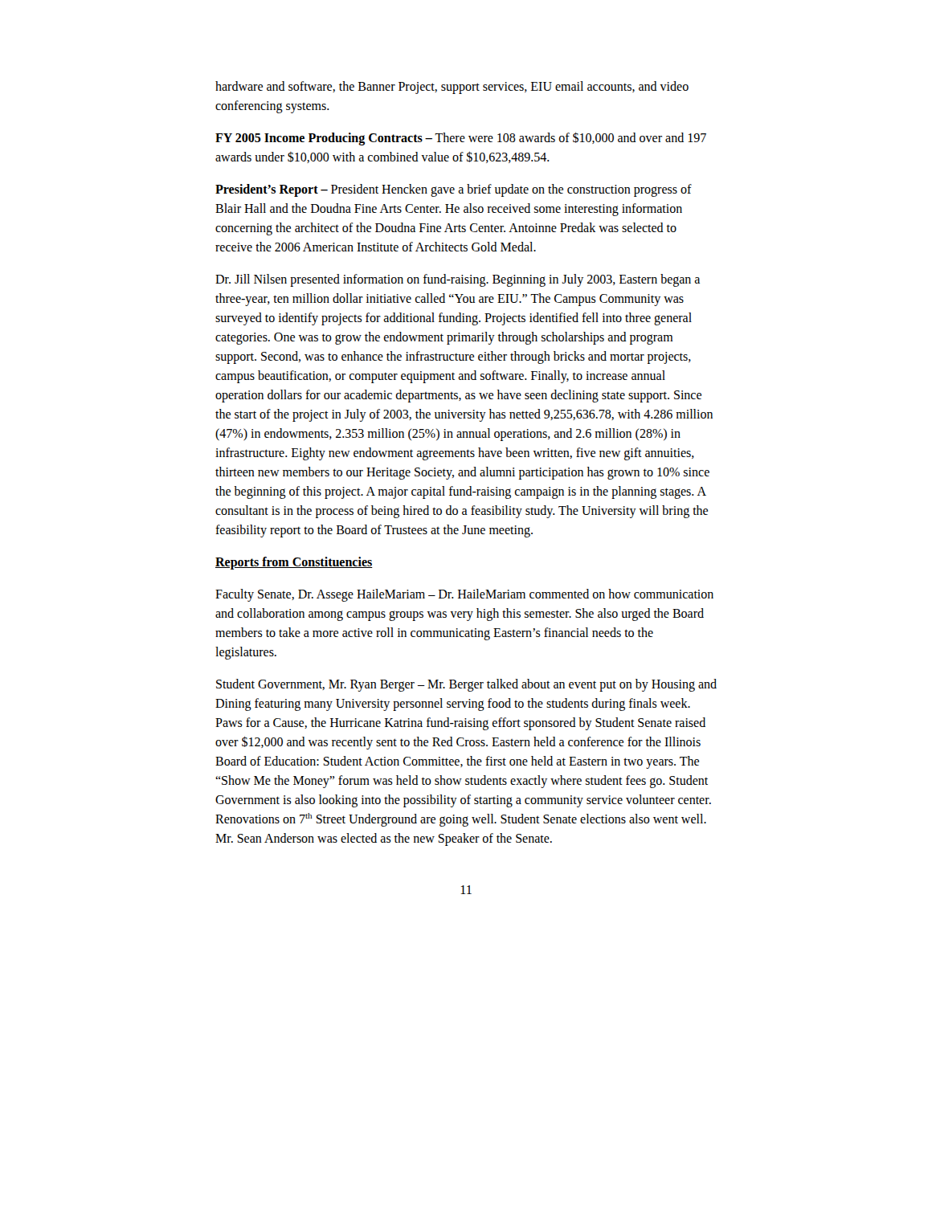hardware and software, the Banner Project, support services, EIU email accounts, and video conferencing systems.
FY 2005 Income Producing Contracts – There were 108 awards of $10,000 and over and 197 awards under $10,000 with a combined value of $10,623,489.54.
President’s Report – President Hencken gave a brief update on the construction progress of Blair Hall and the Doudna Fine Arts Center. He also received some interesting information concerning the architect of the Doudna Fine Arts Center. Antoinne Predak was selected to receive the 2006 American Institute of Architects Gold Medal.
Dr. Jill Nilsen presented information on fund-raising. Beginning in July 2003, Eastern began a three-year, ten million dollar initiative called “You are EIU.” The Campus Community was surveyed to identify projects for additional funding. Projects identified fell into three general categories. One was to grow the endowment primarily through scholarships and program support. Second, was to enhance the infrastructure either through bricks and mortar projects, campus beautification, or computer equipment and software. Finally, to increase annual operation dollars for our academic departments, as we have seen declining state support. Since the start of the project in July of 2003, the university has netted 9,255,636.78, with 4.286 million (47%) in endowments, 2.353 million (25%) in annual operations, and 2.6 million (28%) in infrastructure. Eighty new endowment agreements have been written, five new gift annuities, thirteen new members to our Heritage Society, and alumni participation has grown to 10% since the beginning of this project. A major capital fund-raising campaign is in the planning stages. A consultant is in the process of being hired to do a feasibility study. The University will bring the feasibility report to the Board of Trustees at the June meeting.
Reports from Constituencies
Faculty Senate, Dr. Assege HaileMariam – Dr. HaileMariam commented on how communication and collaboration among campus groups was very high this semester. She also urged the Board members to take a more active roll in communicating Eastern’s financial needs to the legislatures.
Student Government, Mr. Ryan Berger – Mr. Berger talked about an event put on by Housing and Dining featuring many University personnel serving food to the students during finals week. Paws for a Cause, the Hurricane Katrina fund-raising effort sponsored by Student Senate raised over $12,000 and was recently sent to the Red Cross. Eastern held a conference for the Illinois Board of Education: Student Action Committee, the first one held at Eastern in two years. The “Show Me the Money” forum was held to show students exactly where student fees go. Student Government is also looking into the possibility of starting a community service volunteer center. Renovations on 7th Street Underground are going well. Student Senate elections also went well. Mr. Sean Anderson was elected as the new Speaker of the Senate.
11